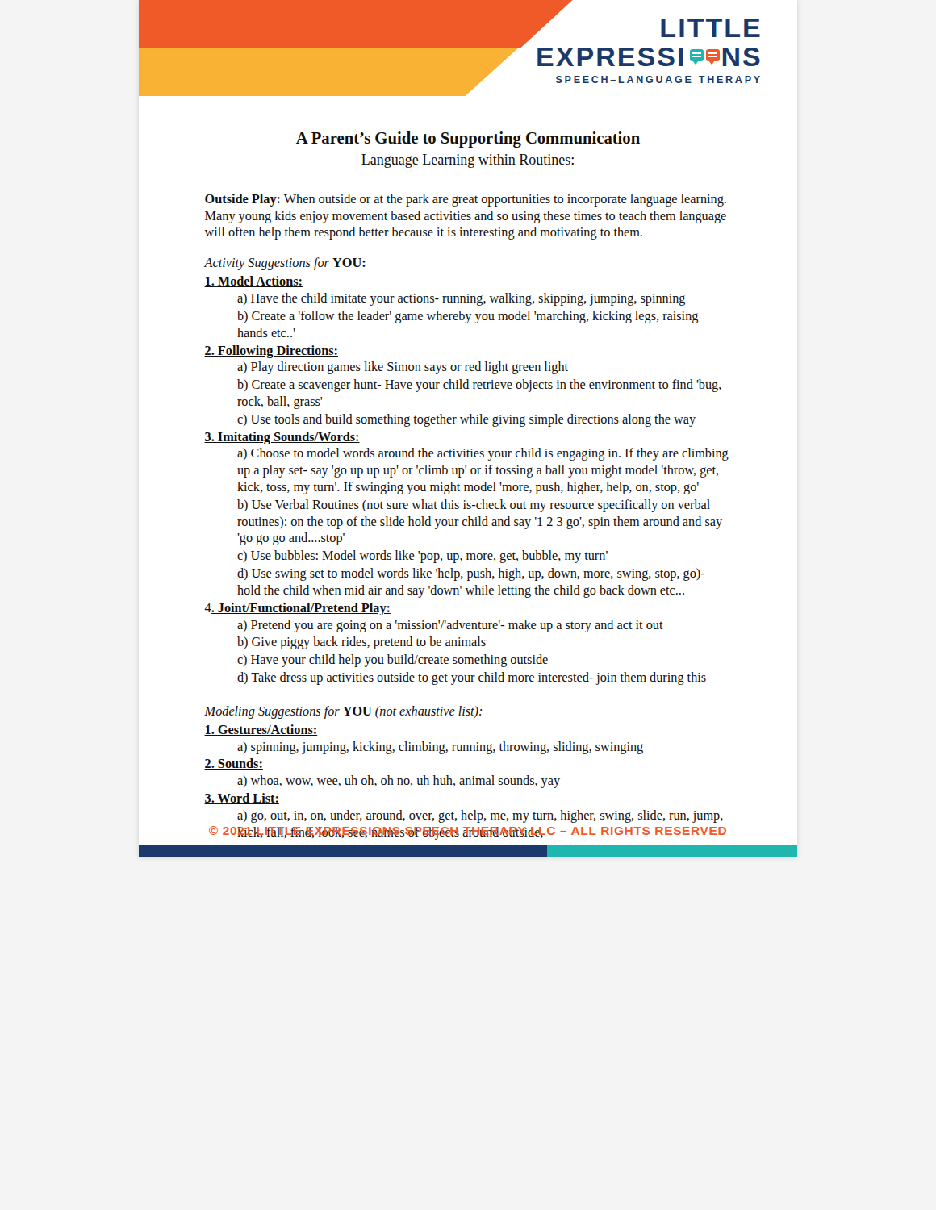LITTLE
EXPRESSI NS
SPEECH–LANGUAGE THERAPY
A Parent’s Guide to Supporting Communication
Language Learning within Routines:
Outside Play: When outside or at the park are great opportunities to incorporate language learning. Many young kids enjoy movement based activities and so using these times to teach them language will often help them respond better because it is interesting and motivating to them.
Activity Suggestions for YOU:
1. Model Actions:
a) Have the child imitate your actions- running, walking, skipping, jumping, spinning
b) Create a 'follow the leader' game whereby you model 'marching, kicking legs, raising hands etc..'
2. Following Directions:
a) Play direction games like Simon says or red light green light
b) Create a scavenger hunt- Have your child retrieve objects in the environment to find 'bug, rock, ball, grass'
c) Use tools and build something together while giving simple directions along the way
3. Imitating Sounds/Words:
a) Choose to model words around the activities your child is engaging in. If they are climbing up a play set- say 'go up up up' or 'climb up' or if tossing a ball you might model 'throw, get, kick, toss, my turn'. If swinging you might model 'more, push, higher, help, on, stop, go'
b) Use Verbal Routines (not sure what this is-check out my resource specifically on verbal routines): on the top of the slide hold your child and say '1 2 3 go', spin them around and say 'go go go and....stop'
c) Use bubbles: Model words like 'pop, up, more, get, bubble, my turn'
d) Use swing set to model words like 'help, push, high, up, down, more, swing, stop, go)- hold the child when mid air and say 'down' while letting the child go back down etc...
4. Joint/Functional/Pretend Play:
a) Pretend you are going on a 'mission'/'adventure'- make up a story and act it out
b) Give piggy back rides, pretend to be animals
c) Have your child help you build/create something outside
d) Take dress up activities outside to get your child more interested- join them during this
Modeling Suggestions for YOU (not exhaustive list):
1. Gestures/Actions:
a) spinning, jumping, kicking, climbing, running, throwing, sliding, swinging
2. Sounds:
a) whoa, wow, wee, uh oh, oh no, uh huh, animal sounds, yay
3. Word List:
a) go, out, in, on, under, around, over, get, help, me, my turn, higher, swing, slide, run, jump, kick, fall, find, look, see, names of objects around outside,
© 2021 LITTLE EXPRESSIONS SPEECH THERAPY LLC – ALL RIGHTS RESERVED